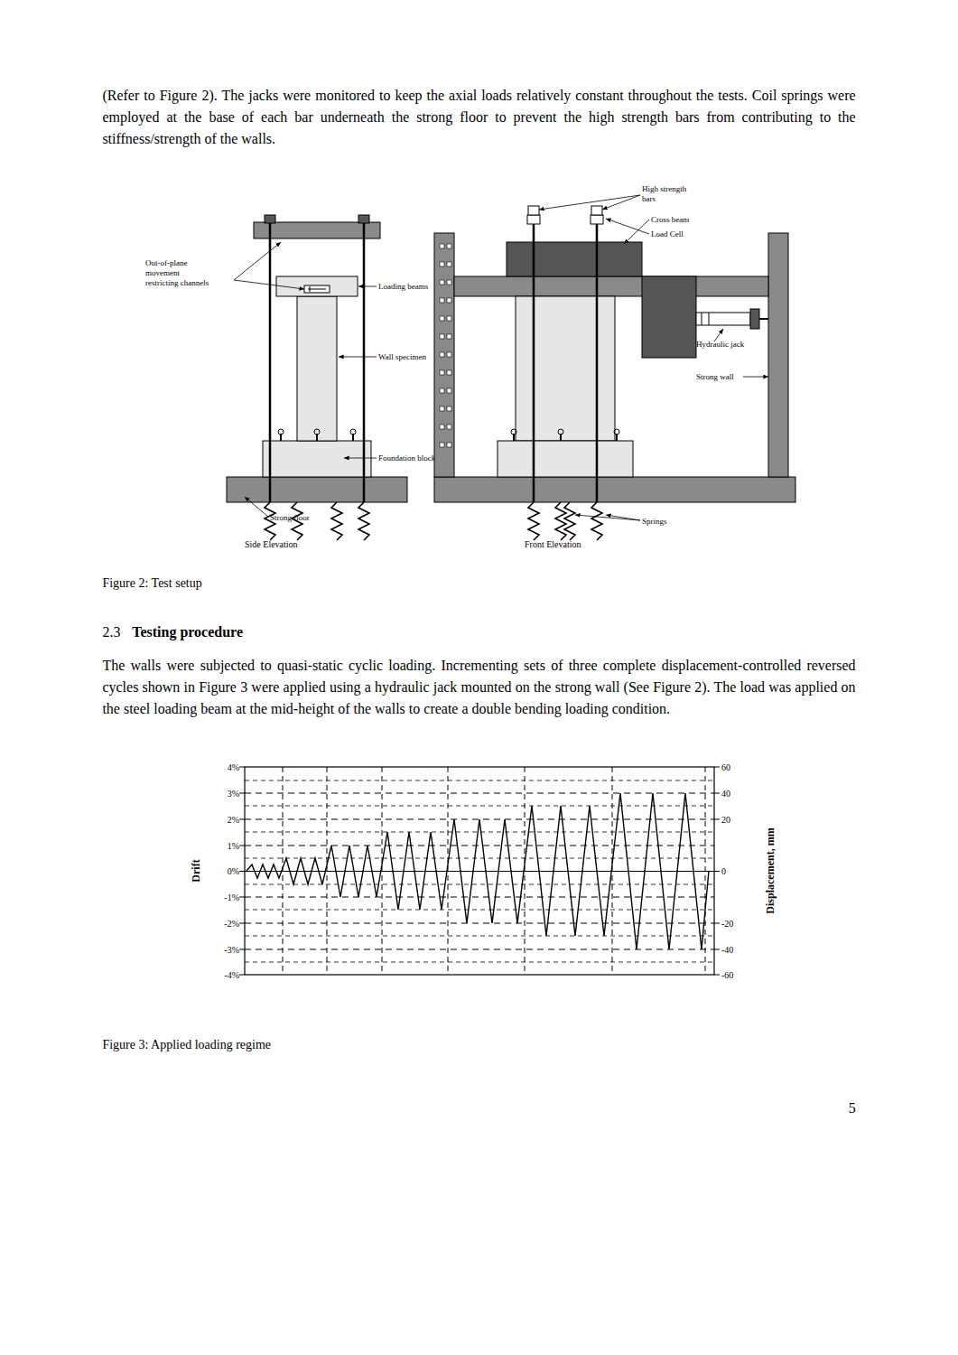(Refer to Figure 2). The jacks were monitored to keep the axial loads relatively constant throughout the tests. Coil springs were employed at the base of each bar underneath the strong floor to prevent the high strength bars from contributing to the stiffness/strength of the walls.
Out-of-plane movement restricting channels Loading beams Wall specimen Foundation block Strong floor Side Elevation High strength bars Cross beam Load Cell Hydraulic jack Strong wall Springs Front Elevation
Figure 2: Test setup
2.3 Testing procedure
The walls were subjected to quasi-static cyclic loading. Incrementing sets of three complete displacement-controlled reversed cycles shown in Figure 3 were applied using a hydraulic jack mounted on the strong wall (See Figure 2). The load was applied on the steel loading beam at the mid-height of the walls to create a double bending loading condition.
4% 3% 2% 1% 0% -1% -2% -3% -4% 60 40 20 0 -20 -40 -60 Drift Displacement, mm
Figure 3: Applied loading regime
5